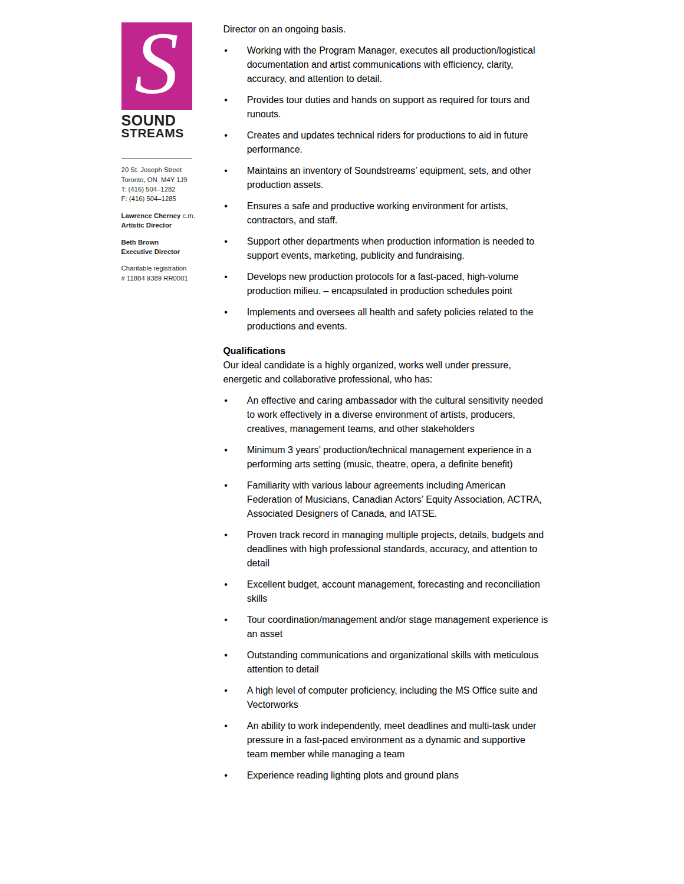S
SOUND STREAMS
20 St. Joseph Street
Toronto, ON M4Y 1J9
T: (416) 504–1282
F: (416) 504–1285
Lawrence Cherney c.m.
Artistic Director
Beth Brown
Executive Director
Charitable registration
# 11884 9389 RR0001
Director on an ongoing basis.
Working with the Program Manager, executes all production/logistical documentation and artist communications with efficiency, clarity, accuracy, and attention to detail.
Provides tour duties and hands on support as required for tours and runouts.
Creates and updates technical riders for productions to aid in future performance.
Maintains an inventory of Soundstreams’ equipment, sets, and other production assets.
Ensures a safe and productive working environment for artists, contractors, and staff.
Support other departments when production information is needed to support events, marketing, publicity and fundraising.
Develops new production protocols for a fast-paced, high-volume production milieu. – encapsulated in production schedules point
Implements and oversees all health and safety policies related to the productions and events.
Qualifications
Our ideal candidate is a highly organized, works well under pressure, energetic and collaborative professional, who has:
An effective and caring ambassador with the cultural sensitivity needed to work effectively in a diverse environment of artists, producers, creatives, management teams, and other stakeholders
Minimum 3 years’ production/technical management experience in a performing arts setting (music, theatre, opera, a definite benefit)
Familiarity with various labour agreements including American Federation of Musicians, Canadian Actors’ Equity Association, ACTRA, Associated Designers of Canada, and IATSE.
Proven track record in managing multiple projects, details, budgets and deadlines with high professional standards, accuracy, and attention to detail
Excellent budget, account management, forecasting and reconciliation skills
Tour coordination/management and/or stage management experience is an asset
Outstanding communications and organizational skills with meticulous attention to detail
A high level of computer proficiency, including the MS Office suite and Vectorworks
An ability to work independently, meet deadlines and multi-task under pressure in a fast-paced environment as a dynamic and supportive team member while managing a team
Experience reading lighting plots and ground plans